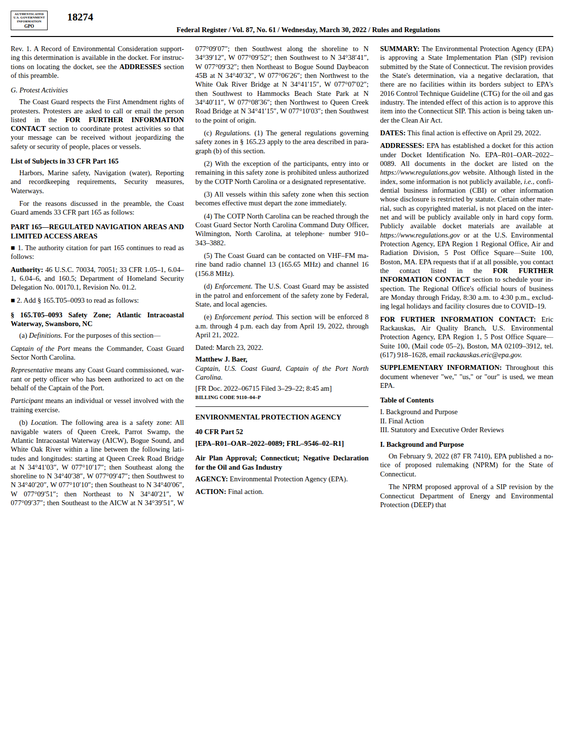AUTHENTICATED
U.S. GOVERNMENT
INFORMATION
GPO
18274
Federal Register / Vol. 87, No. 61 / Wednesday, March 30, 2022 / Rules and Regulations
Rev. 1. A Record of Environmental Consideration supporting this determination is available in the docket. For instructions on locating the docket, see the ADDRESSES section of this preamble.
G. Protest Activities
The Coast Guard respects the First Amendment rights of protesters. Protesters are asked to call or email the person listed in the FOR FURTHER INFORMATION CONTACT section to coordinate protest activities so that your message can be received without jeopardizing the safety or security of people, places or vessels.
List of Subjects in 33 CFR Part 165
Harbors, Marine safety, Navigation (water), Reporting and recordkeeping requirements, Security measures, Waterways.
For the reasons discussed in the preamble, the Coast Guard amends 33 CFR part 165 as follows:
PART 165—REGULATED NAVIGATION AREAS AND LIMITED ACCESS AREAS
■ 1. The authority citation for part 165 continues to read as follows:
Authority: 46 U.S.C. 70034, 70051; 33 CFR 1.05–1, 6.04–1, 6.04–6, and 160.5; Department of Homeland Security Delegation No. 00170.1, Revision No. 01.2.
■ 2. Add § 165.T05–0093 to read as follows:
§ 165.T05–0093 Safety Zone; Atlantic Intracoastal Waterway, Swansboro, NC
(a) Definitions. For the purposes of this section—
Captain of the Port means the Commander, Coast Guard Sector North Carolina.
Representative means any Coast Guard commissioned, warrant or petty officer who has been authorized to act on the behalf of the Captain of the Port.
Participant means an individual or vessel involved with the training exercise.
(b) Location. The following area is a safety zone: All navigable waters of Queen Creek, Parrot Swamp, the Atlantic Intracoastal Waterway (AICW), Bogue Sound, and White Oak River within a line between the following latitudes and longitudes: starting at Queen Creek Road Bridge at N 34°41′03″, W 077°10′17″; then Southeast along the shoreline to N 34°40′38″, W 077°09′47″; then Southwest to N 34°40′20″, W 077°10′10″; then Southeast to N 34°40′06″, W 077°09′51″; then Northeast to N 34°40′21″, W 077°09′37″; then Southeast to the AICW at N 34°39′51″, W 077°09′07″; then Southwest along the shoreline to N 34°39′12″, W 077°09′52″; then Southwest to N 34°38′41″, W 077°09′32″; then Northeast to Bogue Sound Daybeacon 45B at N 34°40′32″, W 077°06′26″; then Northwest to the White Oak River Bridge at N 34°41′15″, W 077°07′02″; then Southwest to Hammocks Beach State Park at N 34°40′11″, W 077°08′36″; then Northwest to Queen Creek Road Bridge at N 34°41′15″, W 077°10′03″; then Southwest to the point of origin.
(c) Regulations. (1) The general regulations governing safety zones in § 165.23 apply to the area described in paragraph (b) of this section.
(2) With the exception of the participants, entry into or remaining in this safety zone is prohibited unless authorized by the COTP North Carolina or a designated representative.
(3) All vessels within this safety zone when this section becomes effective must depart the zone immediately.
(4) The COTP North Carolina can be reached through the Coast Guard Sector North Carolina Command Duty Officer, Wilmington, North Carolina, at telephone· number 910–343–3882.
(5) The Coast Guard can be contacted on VHF–FM marine band radio channel 13 (165.65 MHz) and channel 16 (156.8 MHz).
(d) Enforcement. The U.S. Coast Guard may be assisted in the patrol and enforcement of the safety zone by Federal, State, and local agencies.
(e) Enforcement period. This section will be enforced 8 a.m. through 4 p.m. each day from April 19, 2022, through April 21, 2022.
Dated: March 23, 2022.
Matthew J. Baer,
Captain, U.S. Coast Guard, Captain of the Port North Carolina.
[FR Doc. 2022–06715 Filed 3–29–22; 8:45 am]
BILLING CODE 9110–04–P
ENVIRONMENTAL PROTECTION AGENCY
40 CFR Part 52
[EPA–R01–OAR–2022–0089; FRL–9546–02–R1]
Air Plan Approval; Connecticut; Negative Declaration for the Oil and Gas Industry
AGENCY: Environmental Protection Agency (EPA).
ACTION: Final action.
SUMMARY: The Environmental Protection Agency (EPA) is approving a State Implementation Plan (SIP) revision submitted by the State of Connecticut. The revision provides the State's determination, via a negative declaration, that there are no facilities within its borders subject to EPA's 2016 Control Technique Guideline (CTG) for the oil and gas industry. The intended effect of this action is to approve this item into the Connecticut SIP. This action is being taken under the Clean Air Act.
DATES: This final action is effective on April 29, 2022.
ADDRESSES: EPA has established a docket for this action under Docket Identification No. EPA–R01–OAR–2022–0089. All documents in the docket are listed on the https://www.regulations.gov website. Although listed in the index, some information is not publicly available, i.e., confidential business information (CBI) or other information whose disclosure is restricted by statute. Certain other material, such as copyrighted material, is not placed on the internet and will be publicly available only in hard copy form. Publicly available docket materials are available at https://www.regulations.gov or at the U.S. Environmental Protection Agency, EPA Region 1 Regional Office, Air and Radiation Division, 5 Post Office Square—Suite 100, Boston, MA. EPA requests that if at all possible, you contact the contact listed in the FOR FURTHER INFORMATION CONTACT section to schedule your inspection. The Regional Office's official hours of business are Monday through Friday, 8:30 a.m. to 4:30 p.m., excluding legal holidays and facility closures due to COVID–19.
FOR FURTHER INFORMATION CONTACT: Eric Rackauskas, Air Quality Branch, U.S. Environmental Protection Agency, EPA Region 1, 5 Post Office Square—Suite 100, (Mail code 05–2), Boston, MA 02109–3912, tel. (617) 918–1628, email rackauskas.eric@epa.gov.
SUPPLEMENTARY INFORMATION: Throughout this document whenever "we," "us," or "our" is used, we mean EPA.
Table of Contents
I. Background and Purpose
II. Final Action
III. Statutory and Executive Order Reviews
I. Background and Purpose
On February 9, 2022 (87 FR 7410), EPA published a notice of proposed rulemaking (NPRM) for the State of Connecticut.
The NPRM proposed approval of a SIP revision by the Connecticut Department of Energy and Environmental Protection (DEEP) that